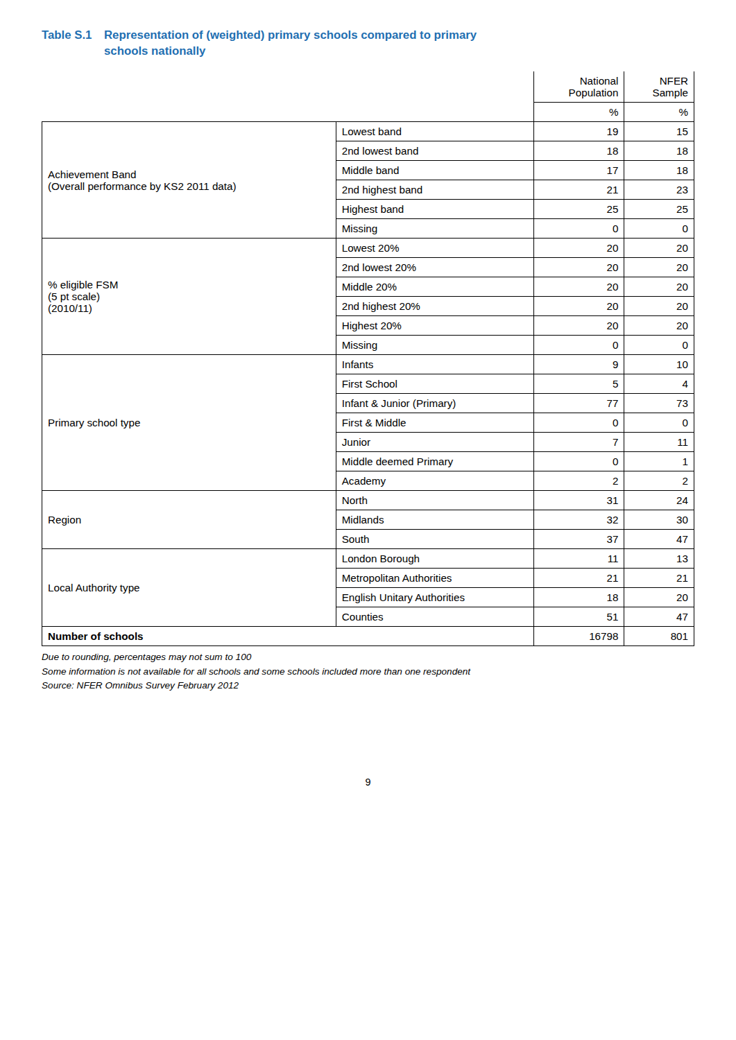Table S.1 Representation of (weighted) primary schools compared to primary schools nationally
| | | National Population | NFER Sample |
| --- | --- | --- | --- |
| % | % |
| Achievement Band (Overall performance by KS2 2011 data) | Lowest band | 19 | 15 |
| 2nd lowest band | 18 | 18 |
| Middle band | 17 | 18 |
| 2nd highest band | 21 | 23 |
| Highest band | 25 | 25 |
| Missing | 0 | 0 |
| % eligible FSM (5 pt scale) (2010/11) | Lowest 20% | 20 | 20 |
| 2nd lowest 20% | 20 | 20 |
| Middle 20% | 20 | 20 |
| 2nd highest 20% | 20 | 20 |
| Highest 20% | 20 | 20 |
| Missing | 0 | 0 |
| Primary school type | Infants | 9 | 10 |
| First School | 5 | 4 |
| Infant & Junior (Primary) | 77 | 73 |
| First & Middle | 0 | 0 |
| Junior | 7 | 11 |
| Middle deemed Primary | 0 | 1 |
| Academy | 2 | 2 |
| Region | North | 31 | 24 |
| Midlands | 32 | 30 |
| South | 37 | 47 |
| Local Authority type | London Borough | 11 | 13 |
| Metropolitan Authorities | 21 | 21 |
| English Unitary Authorities | 18 | 20 |
| Counties | 51 | 47 |
| Number of schools | 16798 | 801 |
Due to rounding, percentages may not sum to 100
Some information is not available for all schools and some schools included more than one respondent
Source: NFER Omnibus Survey February 2012
9